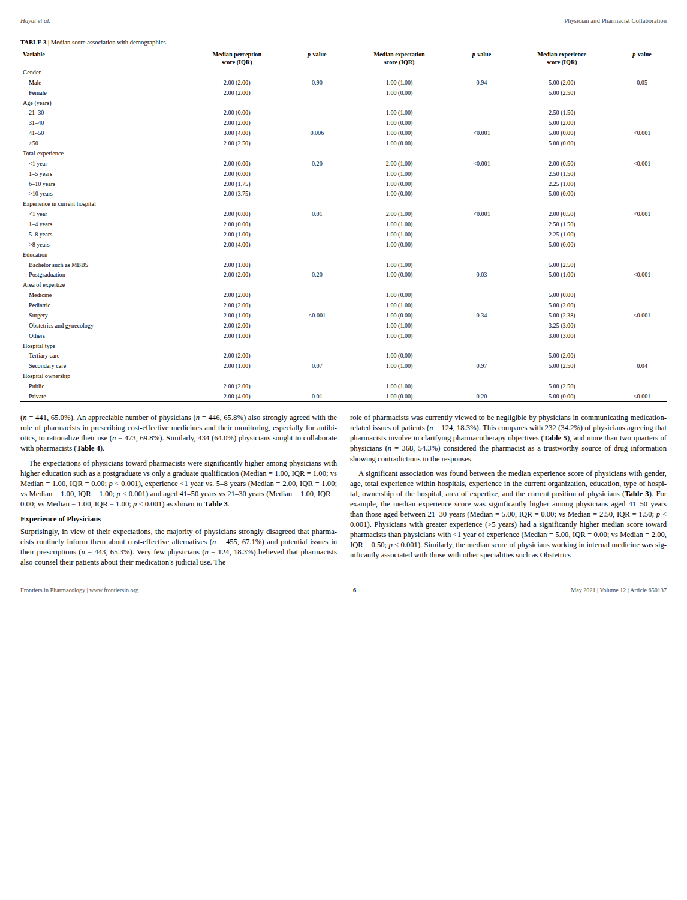Hayat et al.
Physician and Pharmacist Collaboration
TABLE 3 | Median score association with demographics.
| Variable | Median perception score (IQR) | p -value | Median expectation score (IQR) | p -value | Median experience score (IQR) | p -value |
| --- | --- | --- | --- | --- | --- | --- |
| Gender | | | | | | |
| Male | 2.00 (2.00) | 0.90 | 1.00 (1.00) | 0.94 | 5.00 (2.00) | 0.05 |
| Female | 2.00 (2.00) | | 1.00 (0.00) | | 5.00 (2.50) | |
| Age (years) | | | | | | |
| 21–30 | 2.00 (0.00) | | 1.00 (1.00) | | 2.50 (1.50) | |
| 31–40 | 2.00 (2.00) | | 1.00 (0.00) | | 5.00 (2.00) | |
| 41–50 | 3.00 (4.00) | 0.006 | 1.00 (0.00) | <0.001 | 5.00 (0.00) | <0.001 |
| >50 | 2.00 (2.50) | | 1.00 (0.00) | | 5.00 (0.00) | |
| Total-experience | | | | | | |
| <1 year | 2.00 (0.00) | 0.20 | 2.00 (1.00) | <0.001 | 2.00 (0.50) | <0.001 |
| 1–5 years | 2.00 (0.00) | | 1.00 (1.00) | | 2.50 (1.50) | |
| 6–10 years | 2.00 (1.75) | | 1.00 (0.00) | | 2.25 (1.00) | |
| >10 years | 2.00 (3.75) | | 1.00 (0.00) | | 5.00 (0.00) | |
| Experience in current hospital | | | | | | |
| <1 year | 2.00 (0.00) | 0.01 | 2.00 (1.00) | <0.001 | 2.00 (0.50) | <0.001 |
| 1–4 years | 2.00 (0.00) | | 1.00 (1.00) | | 2.50 (1.50) | |
| 5–8 years | 2.00 (1.00) | | 1.00 (1.00) | | 2.25 (1.00) | |
| >8 years | 2.00 (4.00) | | 1.00 (0.00) | | 5.00 (0.00) | |
| Education | | | | | | |
| Bachelor such as MBBS | 2.00 (1.00) | | 1.00 (1.00) | | 5.00 (2.50) | |
| Postgraduation | 2.00 (2.00) | 0.20 | 1.00 (0.00) | 0.03 | 5.00 (1.00) | <0.001 |
| Area of expertize | | | | | | |
| Medicine | 2.00 (2.00) | | 1.00 (0.00) | | 5.00 (0.00) | |
| Pediatric | 2.00 (2.00) | | 1.00 (1.00) | | 5.00 (2.00) | |
| Surgery | 2.00 (1.00) | <0.001 | 1.00 (0.00) | 0.34 | 5.00 (2.38) | <0.001 |
| Obstetrics and gynecology | 2.00 (2.00) | | 1.00 (1.00) | | 3.25 (3.00) | |
| Others | 2.00 (1.00) | | 1.00 (1.00) | | 3.00 (3.00) | |
| Hospital type | | | | | | |
| Tertiary care | 2.00 (2.00) | | 1.00 (0.00) | | 5.00 (2.00) | |
| Secondary care | 2.00 (1.00) | 0.07 | 1.00 (1.00) | 0.97 | 5.00 (2.50) | 0.04 |
| Hospital ownership | | | | | | |
| Public | 2.00 (2.00) | | 1.00 (1.00) | | 5.00 (2.50) | |
| Private | 2.00 (4.00) | 0.01 | 1.00 (0.00) | 0.20 | 5.00 (0.00) | <0.001 |
(n = 441, 65.0%). An appreciable number of physicians (n = 446, 65.8%) also strongly agreed with the role of pharmacists in prescribing cost-effective medicines and their monitoring, especially for antibiotics, to rationalize their use (n = 473, 69.8%). Similarly, 434 (64.0%) physicians sought to collaborate with pharmacists (Table 4).
The expectations of physicians toward pharmacists were significantly higher among physicians with higher education such as a postgraduate vs only a graduate qualification (Median = 1.00, IQR = 1.00; vs Median = 1.00, IQR = 0.00; p < 0.001), experience <1 year vs. 5–8 years (Median = 2.00, IQR = 1.00; vs Median = 1.00, IQR = 1.00; p < 0.001) and aged 41–50 years vs 21–30 years (Median = 1.00, IQR = 0.00; vs Median = 1.00, IQR = 1.00; p < 0.001) as shown in Table 3.
Experience of Physicians
Surprisingly, in view of their expectations, the majority of physicians strongly disagreed that pharmacists routinely inform them about cost-effective alternatives (n = 455, 67.1%) and potential issues in their prescriptions (n = 443, 65.3%). Very few physicians (n = 124, 18.3%) believed that pharmacists also counsel their patients about their medication's judicial use. The
role of pharmacists was currently viewed to be negligible by physicians in communicating medication-related issues of patients (n = 124, 18.3%). This compares with 232 (34.2%) of physicians agreeing that pharmacists involve in clarifying pharmacotherapy objectives (Table 5), and more than two-quarters of physicians (n = 368, 54.3%) considered the pharmacist as a trustworthy source of drug information showing contradictions in the responses.
A significant association was found between the median experience score of physicians with gender, age, total experience within hospitals, experience in the current organization, education, type of hospital, ownership of the hospital, area of expertize, and the current position of physicians (Table 3). For example, the median experience score was significantly higher among physicians aged 41–50 years than those aged between 21–30 years (Median = 5.00, IQR = 0.00; vs Median = 2.50, IQR = 1.50; p < 0.001). Physicians with greater experience (>5 years) had a significantly higher median score toward pharmacists than physicians with <1 year of experience (Median = 5.00, IQR = 0.00; vs Median = 2.00, IQR = 0.50; p < 0.001). Similarly, the median score of physicians working in internal medicine was significantly associated with those with other specialities such as Obstetrics
Frontiers in Pharmacology | www.frontiersin.org
6
May 2021 | Volume 12 | Article 650137